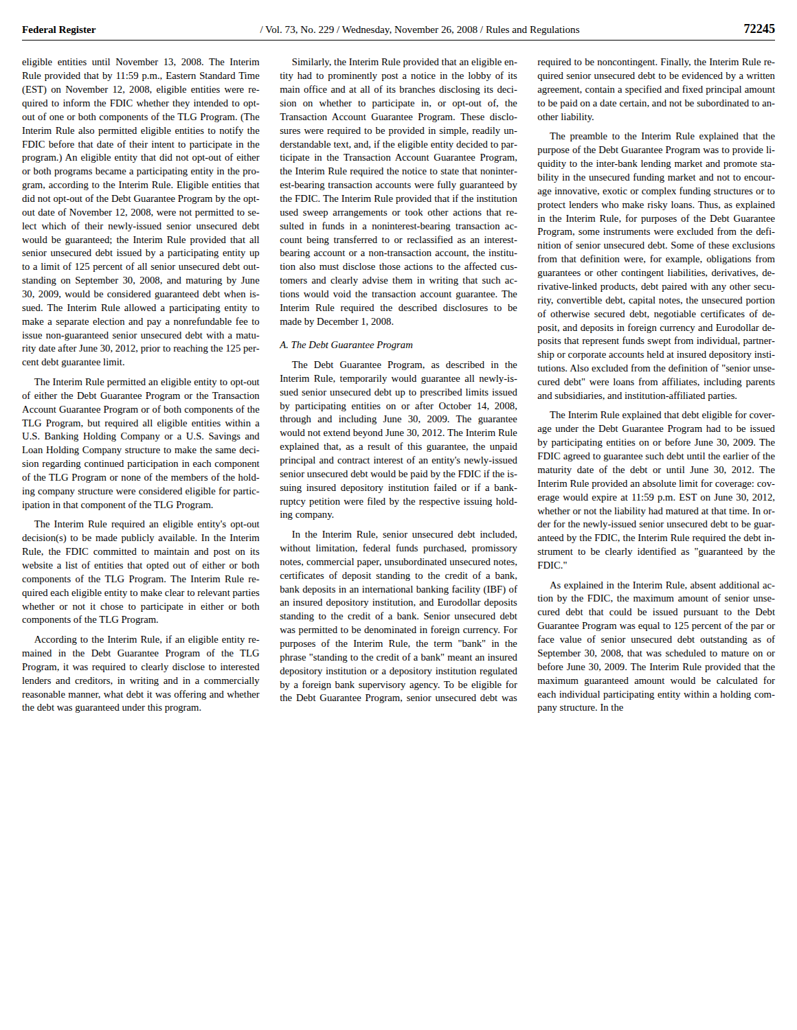Federal Register / Vol. 73, No. 229 / Wednesday, November 26, 2008 / Rules and Regulations 72245
eligible entities until November 13, 2008. The Interim Rule provided that by 11:59 p.m., Eastern Standard Time (EST) on November 12, 2008, eligible entities were required to inform the FDIC whether they intended to opt-out of one or both components of the TLG Program. (The Interim Rule also permitted eligible entities to notify the FDIC before that date of their intent to participate in the program.) An eligible entity that did not opt-out of either or both programs became a participating entity in the program, according to the Interim Rule. Eligible entities that did not opt-out of the Debt Guarantee Program by the opt-out date of November 12, 2008, were not permitted to select which of their newly-issued senior unsecured debt would be guaranteed; the Interim Rule provided that all senior unsecured debt issued by a participating entity up to a limit of 125 percent of all senior unsecured debt outstanding on September 30, 2008, and maturing by June 30, 2009, would be considered guaranteed debt when issued. The Interim Rule allowed a participating entity to make a separate election and pay a nonrefundable fee to issue non-guaranteed senior unsecured debt with a maturity date after June 30, 2012, prior to reaching the 125 percent debt guarantee limit.
The Interim Rule permitted an eligible entity to opt-out of either the Debt Guarantee Program or the Transaction Account Guarantee Program or of both components of the TLG Program, but required all eligible entities within a U.S. Banking Holding Company or a U.S. Savings and Loan Holding Company structure to make the same decision regarding continued participation in each component of the TLG Program or none of the members of the holding company structure were considered eligible for participation in that component of the TLG Program.
The Interim Rule required an eligible entity's opt-out decision(s) to be made publicly available. In the Interim Rule, the FDIC committed to maintain and post on its website a list of entities that opted out of either or both components of the TLG Program. The Interim Rule required each eligible entity to make clear to relevant parties whether or not it chose to participate in either or both components of the TLG Program.
According to the Interim Rule, if an eligible entity remained in the Debt Guarantee Program of the TLG Program, it was required to clearly disclose to interested lenders and creditors, in writing and in a commercially reasonable manner, what debt it was offering and whether the debt was guaranteed under this program.
Similarly, the Interim Rule provided that an eligible entity had to prominently post a notice in the lobby of its main office and at all of its branches disclosing its decision on whether to participate in, or opt-out of, the Transaction Account Guarantee Program. These disclosures were required to be provided in simple, readily understandable text, and, if the eligible entity decided to participate in the Transaction Account Guarantee Program, the Interim Rule required the notice to state that noninterest-bearing transaction accounts were fully guaranteed by the FDIC. The Interim Rule provided that if the institution used sweep arrangements or took other actions that resulted in funds in a noninterest-bearing transaction account being transferred to or reclassified as an interest-bearing account or a non-transaction account, the institution also must disclose those actions to the affected customers and clearly advise them in writing that such actions would void the transaction account guarantee. The Interim Rule required the described disclosures to be made by December 1, 2008.
A. The Debt Guarantee Program
The Debt Guarantee Program, as described in the Interim Rule, temporarily would guarantee all newly-issued senior unsecured debt up to prescribed limits issued by participating entities on or after October 14, 2008, through and including June 30, 2009. The guarantee would not extend beyond June 30, 2012. The Interim Rule explained that, as a result of this guarantee, the unpaid principal and contract interest of an entity's newly-issued senior unsecured debt would be paid by the FDIC if the issuing insured depository institution failed or if a bankruptcy petition were filed by the respective issuing holding company.
In the Interim Rule, senior unsecured debt included, without limitation, federal funds purchased, promissory notes, commercial paper, unsubordinated unsecured notes, certificates of deposit standing to the credit of a bank, bank deposits in an international banking facility (IBF) of an insured depository institution, and Eurodollar deposits standing to the credit of a bank. Senior unsecured debt was permitted to be denominated in foreign currency. For purposes of the Interim Rule, the term "bank" in the phrase "standing to the credit of a bank" meant an insured depository institution or a depository institution regulated by a foreign bank supervisory agency. To be eligible for the Debt Guarantee Program, senior unsecured debt was required to be noncontingent. Finally, the Interim Rule required senior unsecured debt to be evidenced by a written agreement, contain a specified and fixed principal amount to be paid on a date certain, and not be subordinated to another liability.
The preamble to the Interim Rule explained that the purpose of the Debt Guarantee Program was to provide liquidity to the inter-bank lending market and promote stability in the unsecured funding market and not to encourage innovative, exotic or complex funding structures or to protect lenders who make risky loans. Thus, as explained in the Interim Rule, for purposes of the Debt Guarantee Program, some instruments were excluded from the definition of senior unsecured debt. Some of these exclusions from that definition were, for example, obligations from guarantees or other contingent liabilities, derivatives, derivative-linked products, debt paired with any other security, convertible debt, capital notes, the unsecured portion of otherwise secured debt, negotiable certificates of deposit, and deposits in foreign currency and Eurodollar deposits that represent funds swept from individual, partnership or corporate accounts held at insured depository institutions. Also excluded from the definition of "senior unsecured debt" were loans from affiliates, including parents and subsidiaries, and institution-affiliated parties.
The Interim Rule explained that debt eligible for coverage under the Debt Guarantee Program had to be issued by participating entities on or before June 30, 2009. The FDIC agreed to guarantee such debt until the earlier of the maturity date of the debt or until June 30, 2012. The Interim Rule provided an absolute limit for coverage: coverage would expire at 11:59 p.m. EST on June 30, 2012, whether or not the liability had matured at that time. In order for the newly-issued senior unsecured debt to be guaranteed by the FDIC, the Interim Rule required the debt instrument to be clearly identified as "guaranteed by the FDIC."
As explained in the Interim Rule, absent additional action by the FDIC, the maximum amount of senior unsecured debt that could be issued pursuant to the Debt Guarantee Program was equal to 125 percent of the par or face value of senior unsecured debt outstanding as of September 30, 2008, that was scheduled to mature on or before June 30, 2009. The Interim Rule provided that the maximum guaranteed amount would be calculated for each individual participating entity within a holding company structure. In the